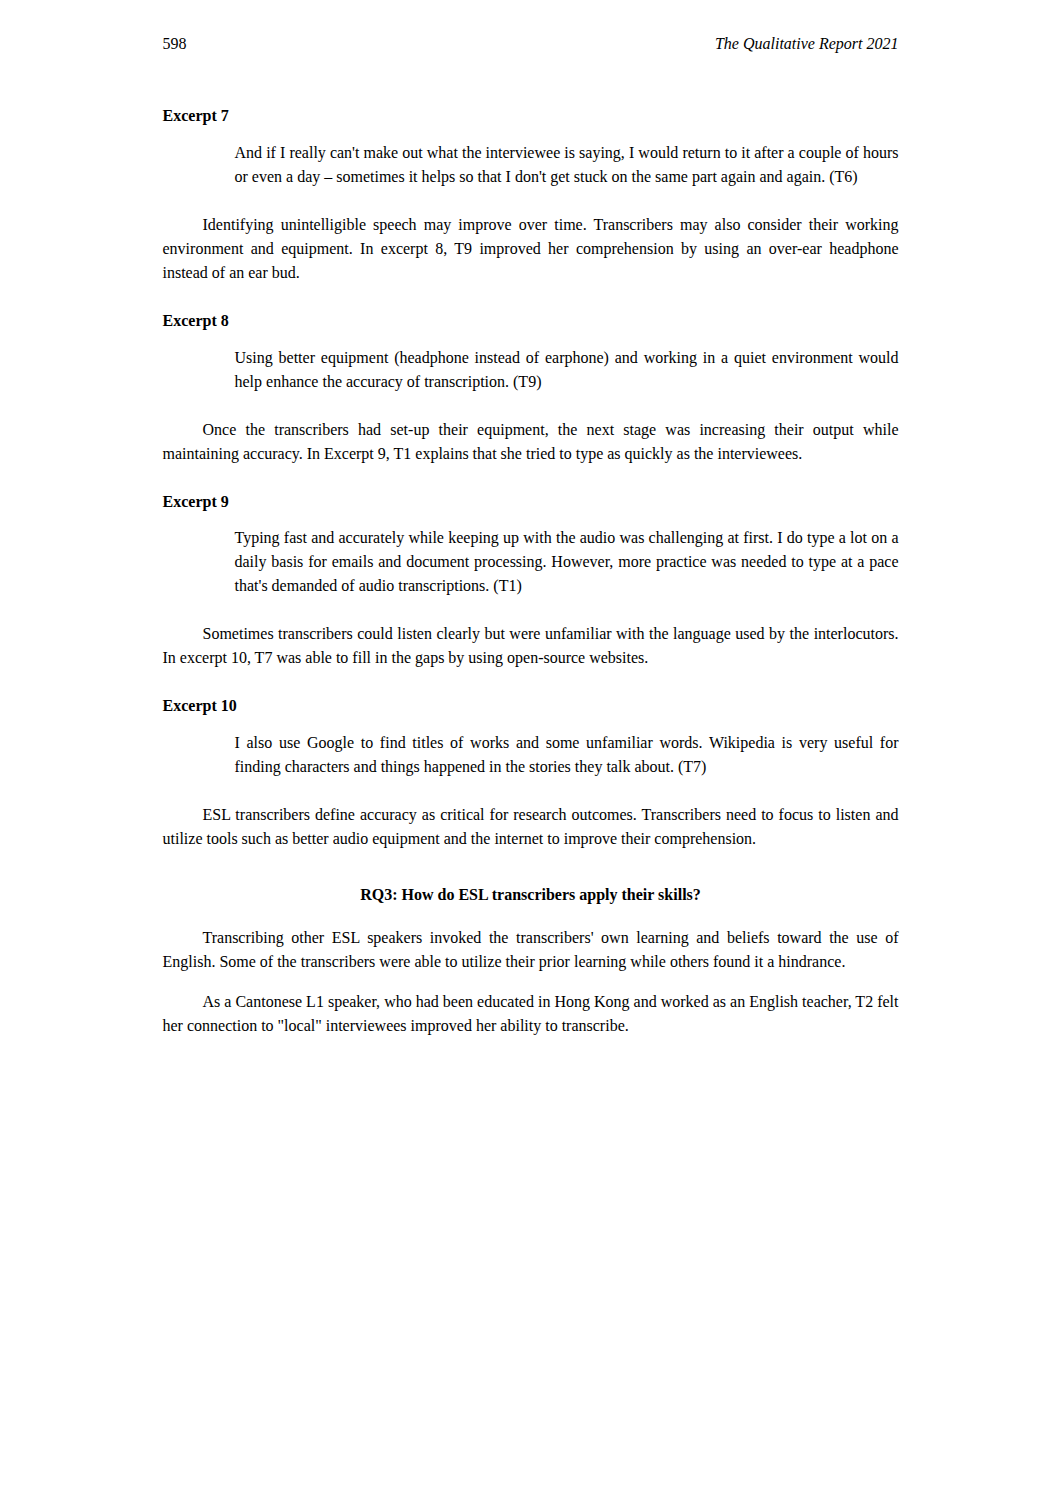598 The Qualitative Report 2021
Excerpt 7
And if I really can't make out what the interviewee is saying, I would return to it after a couple of hours or even a day – sometimes it helps so that I don't get stuck on the same part again and again. (T6)
Identifying unintelligible speech may improve over time. Transcribers may also consider their working environment and equipment. In excerpt 8, T9 improved her comprehension by using an over-ear headphone instead of an ear bud.
Excerpt 8
Using better equipment (headphone instead of earphone) and working in a quiet environment would help enhance the accuracy of transcription. (T9)
Once the transcribers had set-up their equipment, the next stage was increasing their output while maintaining accuracy. In Excerpt 9, T1 explains that she tried to type as quickly as the interviewees.
Excerpt 9
Typing fast and accurately while keeping up with the audio was challenging at first. I do type a lot on a daily basis for emails and document processing. However, more practice was needed to type at a pace that's demanded of audio transcriptions. (T1)
Sometimes transcribers could listen clearly but were unfamiliar with the language used by the interlocutors. In excerpt 10, T7 was able to fill in the gaps by using open-source websites.
Excerpt 10
I also use Google to find titles of works and some unfamiliar words. Wikipedia is very useful for finding characters and things happened in the stories they talk about. (T7)
ESL transcribers define accuracy as critical for research outcomes. Transcribers need to focus to listen and utilize tools such as better audio equipment and the internet to improve their comprehension.
RQ3: How do ESL transcribers apply their skills?
Transcribing other ESL speakers invoked the transcribers' own learning and beliefs toward the use of English. Some of the transcribers were able to utilize their prior learning while others found it a hindrance.
As a Cantonese L1 speaker, who had been educated in Hong Kong and worked as an English teacher, T2 felt her connection to "local" interviewees improved her ability to transcribe.